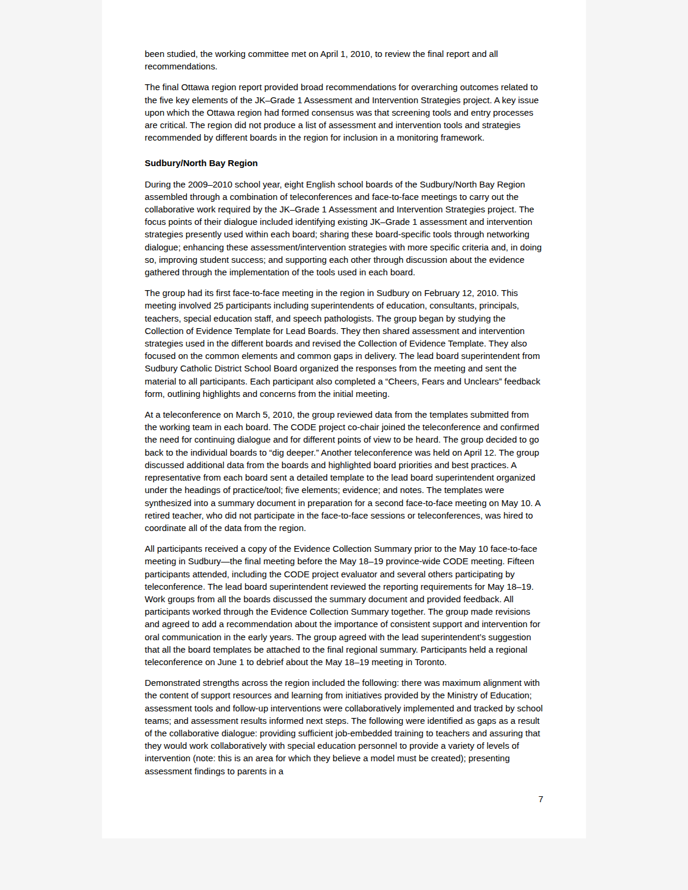been studied, the working committee met on April 1, 2010, to review the final report and all recommendations.
The final Ottawa region report provided broad recommendations for overarching outcomes related to the five key elements of the JK–Grade 1 Assessment and Intervention Strategies project. A key issue upon which the Ottawa region had formed consensus was that screening tools and entry processes are critical. The region did not produce a list of assessment and intervention tools and strategies recommended by different boards in the region for inclusion in a monitoring framework.
Sudbury/North Bay Region
During the 2009–2010 school year, eight English school boards of the Sudbury/North Bay Region assembled through a combination of teleconferences and face-to-face meetings to carry out the collaborative work required by the JK–Grade 1 Assessment and Intervention Strategies project. The focus points of their dialogue included identifying existing JK–Grade 1 assessment and intervention strategies presently used within each board; sharing these board-specific tools through networking dialogue; enhancing these assessment/intervention strategies with more specific criteria and, in doing so, improving student success; and supporting each other through discussion about the evidence gathered through the implementation of the tools used in each board.
The group had its first face-to-face meeting in the region in Sudbury on February 12, 2010. This meeting involved 25 participants including superintendents of education, consultants, principals, teachers, special education staff, and speech pathologists. The group began by studying the Collection of Evidence Template for Lead Boards. They then shared assessment and intervention strategies used in the different boards and revised the Collection of Evidence Template. They also focused on the common elements and common gaps in delivery. The lead board superintendent from Sudbury Catholic District School Board organized the responses from the meeting and sent the material to all participants. Each participant also completed a “Cheers, Fears and Unclears” feedback form, outlining highlights and concerns from the initial meeting.
At a teleconference on March 5, 2010, the group reviewed data from the templates submitted from the working team in each board. The CODE project co-chair joined the teleconference and confirmed the need for continuing dialogue and for different points of view to be heard. The group decided to go back to the individual boards to “dig deeper.” Another teleconference was held on April 12. The group discussed additional data from the boards and highlighted board priorities and best practices. A representative from each board sent a detailed template to the lead board superintendent organized under the headings of practice/tool; five elements; evidence; and notes. The templates were synthesized into a summary document in preparation for a second face-to-face meeting on May 10. A retired teacher, who did not participate in the face-to-face sessions or teleconferences, was hired to coordinate all of the data from the region.
All participants received a copy of the Evidence Collection Summary prior to the May 10 face-to-face meeting in Sudbury—the final meeting before the May 18–19 province-wide CODE meeting. Fifteen participants attended, including the CODE project evaluator and several others participating by teleconference. The lead board superintendent reviewed the reporting requirements for May 18–19. Work groups from all the boards discussed the summary document and provided feedback. All participants worked through the Evidence Collection Summary together. The group made revisions and agreed to add a recommendation about the importance of consistent support and intervention for oral communication in the early years. The group agreed with the lead superintendent’s suggestion that all the board templates be attached to the final regional summary. Participants held a regional teleconference on June 1 to debrief about the May 18–19 meeting in Toronto.
Demonstrated strengths across the region included the following: there was maximum alignment with the content of support resources and learning from initiatives provided by the Ministry of Education; assessment tools and follow-up interventions were collaboratively implemented and tracked by school teams; and assessment results informed next steps. The following were identified as gaps as a result of the collaborative dialogue: providing sufficient job-embedded training to teachers and assuring that they would work collaboratively with special education personnel to provide a variety of levels of intervention (note: this is an area for which they believe a model must be created); presenting assessment findings to parents in a
7